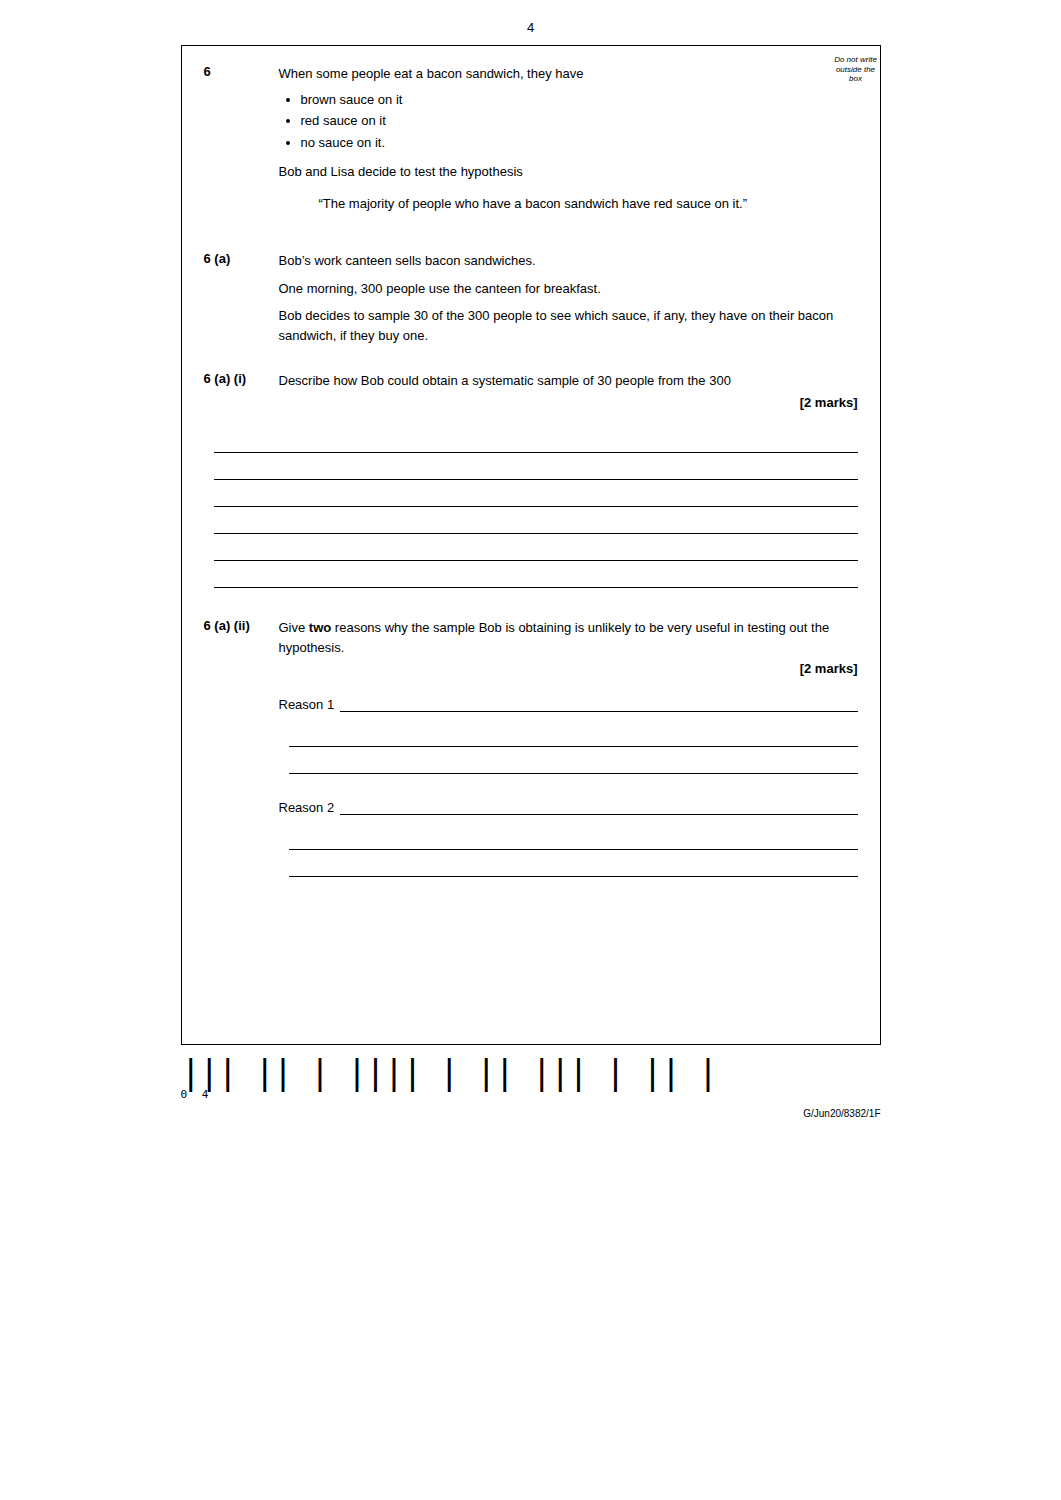4
Do not write
outside the
box
6
When some people eat a bacon sandwich, they have
brown sauce on it
red sauce on it
no sauce on it.
Bob and Lisa decide to test the hypothesis
“The majority of people who have a bacon sandwich have red sauce on it.”
6 (a)
Bob’s work canteen sells bacon sandwiches.
One morning, 300 people use the canteen for breakfast.
Bob decides to sample 30 of the 300 people to see which sauce, if any, they have on their bacon sandwich, if they buy one.
6 (a) (i)
Describe how Bob could obtain a systematic sample of 30 people from the 300
[2 marks]
6 (a) (ii)
Give two reasons why the sample Bob is obtaining is unlikely to be very useful in testing out the hypothesis.
[2 marks]
Reason 1
Reason 2
||| || | |||| | || ||| | || |
0 4
G/Jun20/8382/1F